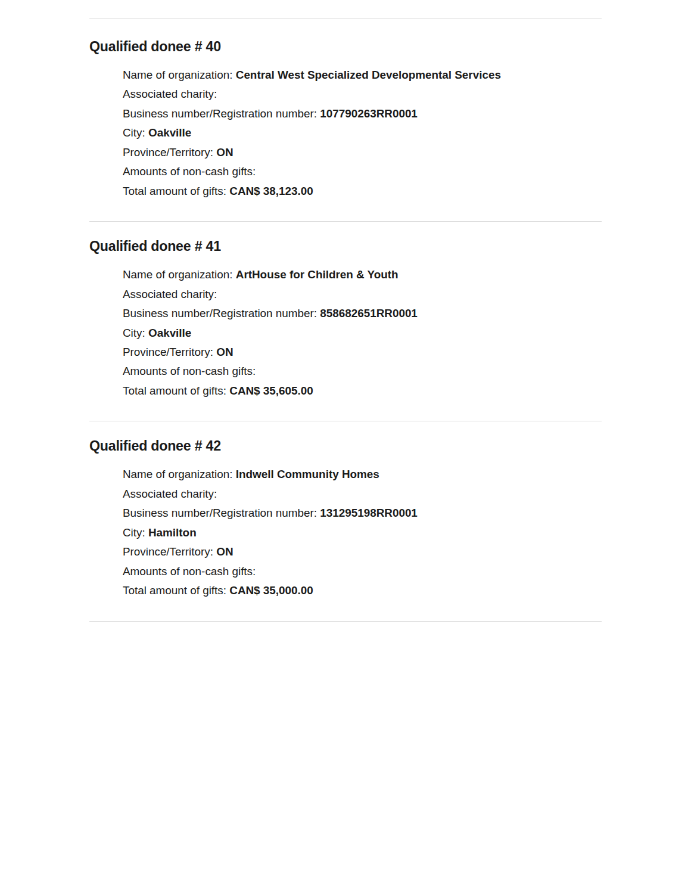Qualified donee # 40
Name of organization: Central West Specialized Developmental Services
Associated charity:
Business number/Registration number: 107790263RR0001
City: Oakville
Province/Territory: ON
Amounts of non-cash gifts:
Total amount of gifts: CAN$ 38,123.00
Qualified donee # 41
Name of organization: ArtHouse for Children & Youth
Associated charity:
Business number/Registration number: 858682651RR0001
City: Oakville
Province/Territory: ON
Amounts of non-cash gifts:
Total amount of gifts: CAN$ 35,605.00
Qualified donee # 42
Name of organization: Indwell Community Homes
Associated charity:
Business number/Registration number: 131295198RR0001
City: Hamilton
Province/Territory: ON
Amounts of non-cash gifts:
Total amount of gifts: CAN$ 35,000.00